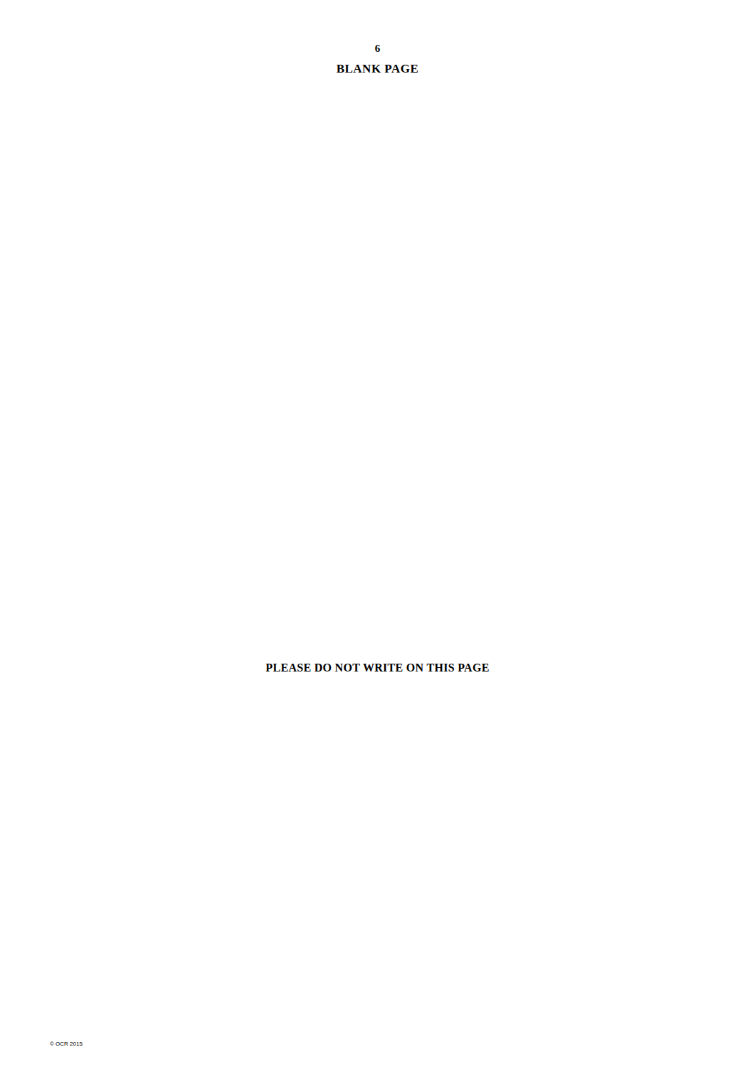6
BLANK PAGE
PLEASE DO NOT WRITE ON THIS PAGE
© OCR 2015